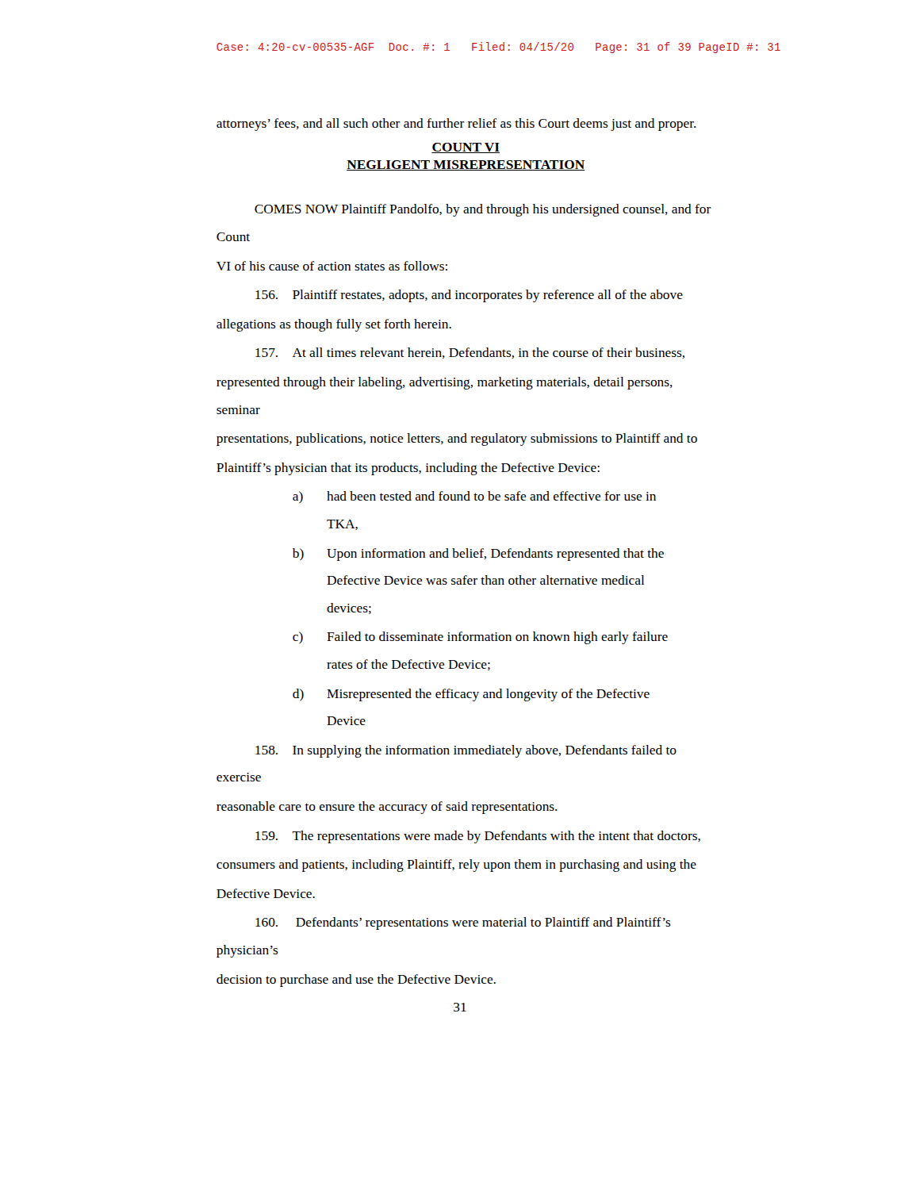Case: 4:20-cv-00535-AGF Doc. #: 1 Filed: 04/15/20 Page: 31 of 39 PageID #: 31
attorneys’ fees, and all such other and further relief as this Court deems just and proper.
COUNT VI NEGLIGENT MISREPRESENTATION
COMES NOW Plaintiff Pandolfo, by and through his undersigned counsel, and for Count
VI of his cause of action states as follows:
156. Plaintiff restates, adopts, and incorporates by reference all of the above
allegations as though fully set forth herein.
157. At all times relevant herein, Defendants, in the course of their business,
represented through their labeling, advertising, marketing materials, detail persons, seminar
presentations, publications, notice letters, and regulatory submissions to Plaintiff and to
Plaintiff’s physician that its products, including the Defective Device:
a) had been tested and found to be safe and effective for use in TKA,
b) Upon information and belief, Defendants represented that the Defective Device was safer than other alternative medical devices;
c) Failed to disseminate information on known high early failure rates of the Defective Device;
d) Misrepresented the efficacy and longevity of the Defective Device
158. In supplying the information immediately above, Defendants failed to exercise
reasonable care to ensure the accuracy of said representations.
159. The representations were made by Defendants with the intent that doctors,
consumers and patients, including Plaintiff, rely upon them in purchasing and using the
Defective Device.
160.  Defendants’ representations were material to Plaintiff and Plaintiff’s physician’s
decision to purchase and use the Defective Device.
31